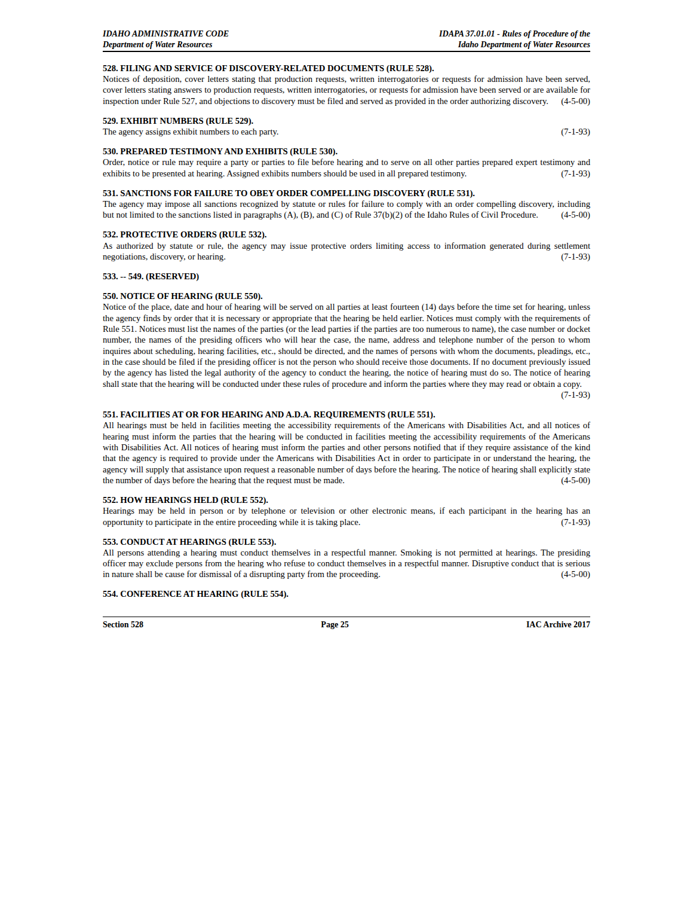IDAHO ADMINISTRATIVE CODE
Department of Water Resources
IDAPA 37.01.01 - Rules of Procedure of the
Idaho Department of Water Resources
528. FILING AND SERVICE OF DISCOVERY-RELATED DOCUMENTS (RULE 528).
Notices of deposition, cover letters stating that production requests, written interrogatories or requests for admission have been served, cover letters stating answers to production requests, written interrogatories, or requests for admission have been served or are available for inspection under Rule 527, and objections to discovery must be filed and served as provided in the order authorizing discovery. (4-5-00)
529. EXHIBIT NUMBERS (RULE 529).
The agency assigns exhibit numbers to each party. (7-1-93)
530. PREPARED TESTIMONY AND EXHIBITS (RULE 530).
Order, notice or rule may require a party or parties to file before hearing and to serve on all other parties prepared expert testimony and exhibits to be presented at hearing. Assigned exhibits numbers should be used in all prepared testimony. (7-1-93)
531. SANCTIONS FOR FAILURE TO OBEY ORDER COMPELLING DISCOVERY (RULE 531).
The agency may impose all sanctions recognized by statute or rules for failure to comply with an order compelling discovery, including but not limited to the sanctions listed in paragraphs (A), (B), and (C) of Rule 37(b)(2) of the Idaho Rules of Civil Procedure. (4-5-00)
532. PROTECTIVE ORDERS (RULE 532).
As authorized by statute or rule, the agency may issue protective orders limiting access to information generated during settlement negotiations, discovery, or hearing. (7-1-93)
533. -- 549. (RESERVED)
550. NOTICE OF HEARING (RULE 550).
Notice of the place, date and hour of hearing will be served on all parties at least fourteen (14) days before the time set for hearing, unless the agency finds by order that it is necessary or appropriate that the hearing be held earlier. Notices must comply with the requirements of Rule 551. Notices must list the names of the parties (or the lead parties if the parties are too numerous to name), the case number or docket number, the names of the presiding officers who will hear the case, the name, address and telephone number of the person to whom inquires about scheduling, hearing facilities, etc., should be directed, and the names of persons with whom the documents, pleadings, etc., in the case should be filed if the presiding officer is not the person who should receive those documents. If no document previously issued by the agency has listed the legal authority of the agency to conduct the hearing, the notice of hearing must do so. The notice of hearing shall state that the hearing will be conducted under these rules of procedure and inform the parties where they may read or obtain a copy. (7-1-93)
551. FACILITIES AT OR FOR HEARING AND A.D.A. REQUIREMENTS (RULE 551).
All hearings must be held in facilities meeting the accessibility requirements of the Americans with Disabilities Act, and all notices of hearing must inform the parties that the hearing will be conducted in facilities meeting the accessibility requirements of the Americans with Disabilities Act. All notices of hearing must inform the parties and other persons notified that if they require assistance of the kind that the agency is required to provide under the Americans with Disabilities Act in order to participate in or understand the hearing, the agency will supply that assistance upon request a reasonable number of days before the hearing. The notice of hearing shall explicitly state the number of days before the hearing that the request must be made. (4-5-00)
552. HOW HEARINGS HELD (RULE 552).
Hearings may be held in person or by telephone or television or other electronic means, if each participant in the hearing has an opportunity to participate in the entire proceeding while it is taking place. (7-1-93)
553. CONDUCT AT HEARINGS (RULE 553).
All persons attending a hearing must conduct themselves in a respectful manner. Smoking is not permitted at hearings. The presiding officer may exclude persons from the hearing who refuse to conduct themselves in a respectful manner. Disruptive conduct that is serious in nature shall be cause for dismissal of a disrupting party from the proceeding. (4-5-00)
554. CONFERENCE AT HEARING (RULE 554).
Section 528
Page 25
IAC Archive 2017